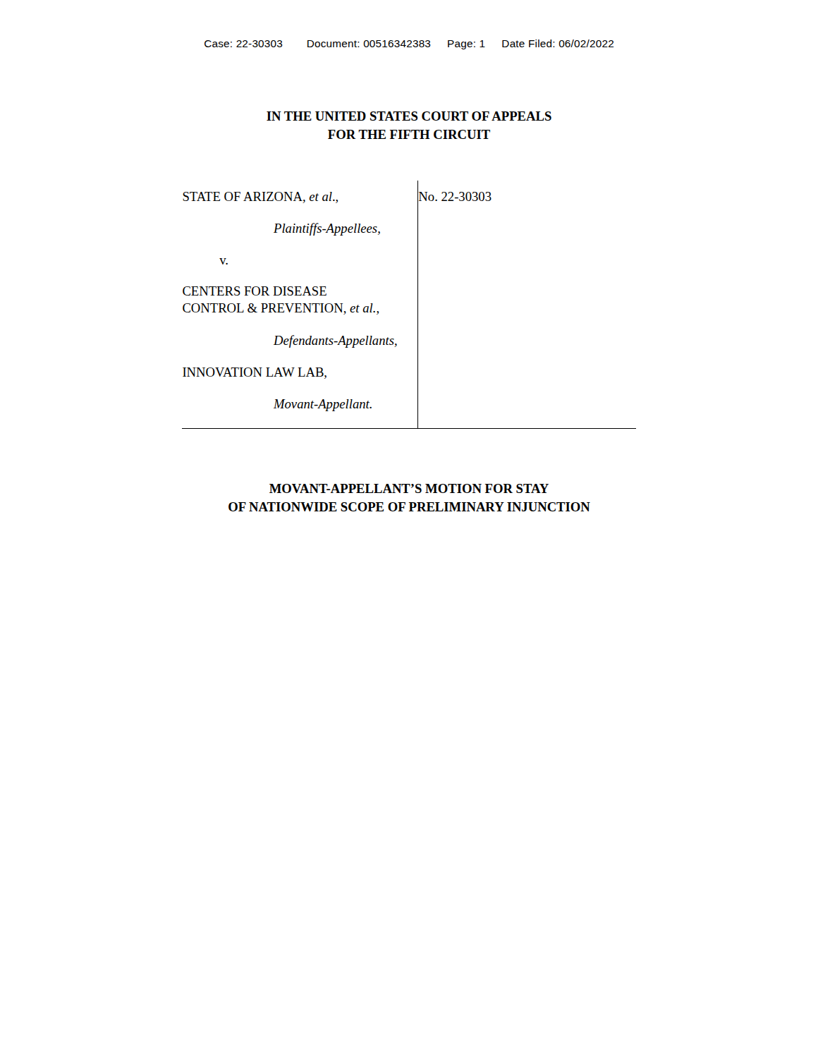Case: 22-30303 Document: 00516342383 Page: 1 Date Filed: 06/02/2022
IN THE UNITED STATES COURT OF APPEALS
FOR THE FIFTH CIRCUIT
| STATE OF ARIZONA , et al ., Plaintiffs-Appellees, v. CENTERS FOR DISEASE CONTROL & PREVENTION, et al., Defendants-Appellants, INNOVATION LAW LAB, Movant-Appellant. | No. 22-30303 |
MOVANT-APPELLANT’S MOTION FOR STAY
OF NATIONWIDE SCOPE OF PRELIMINARY INJUNCTION